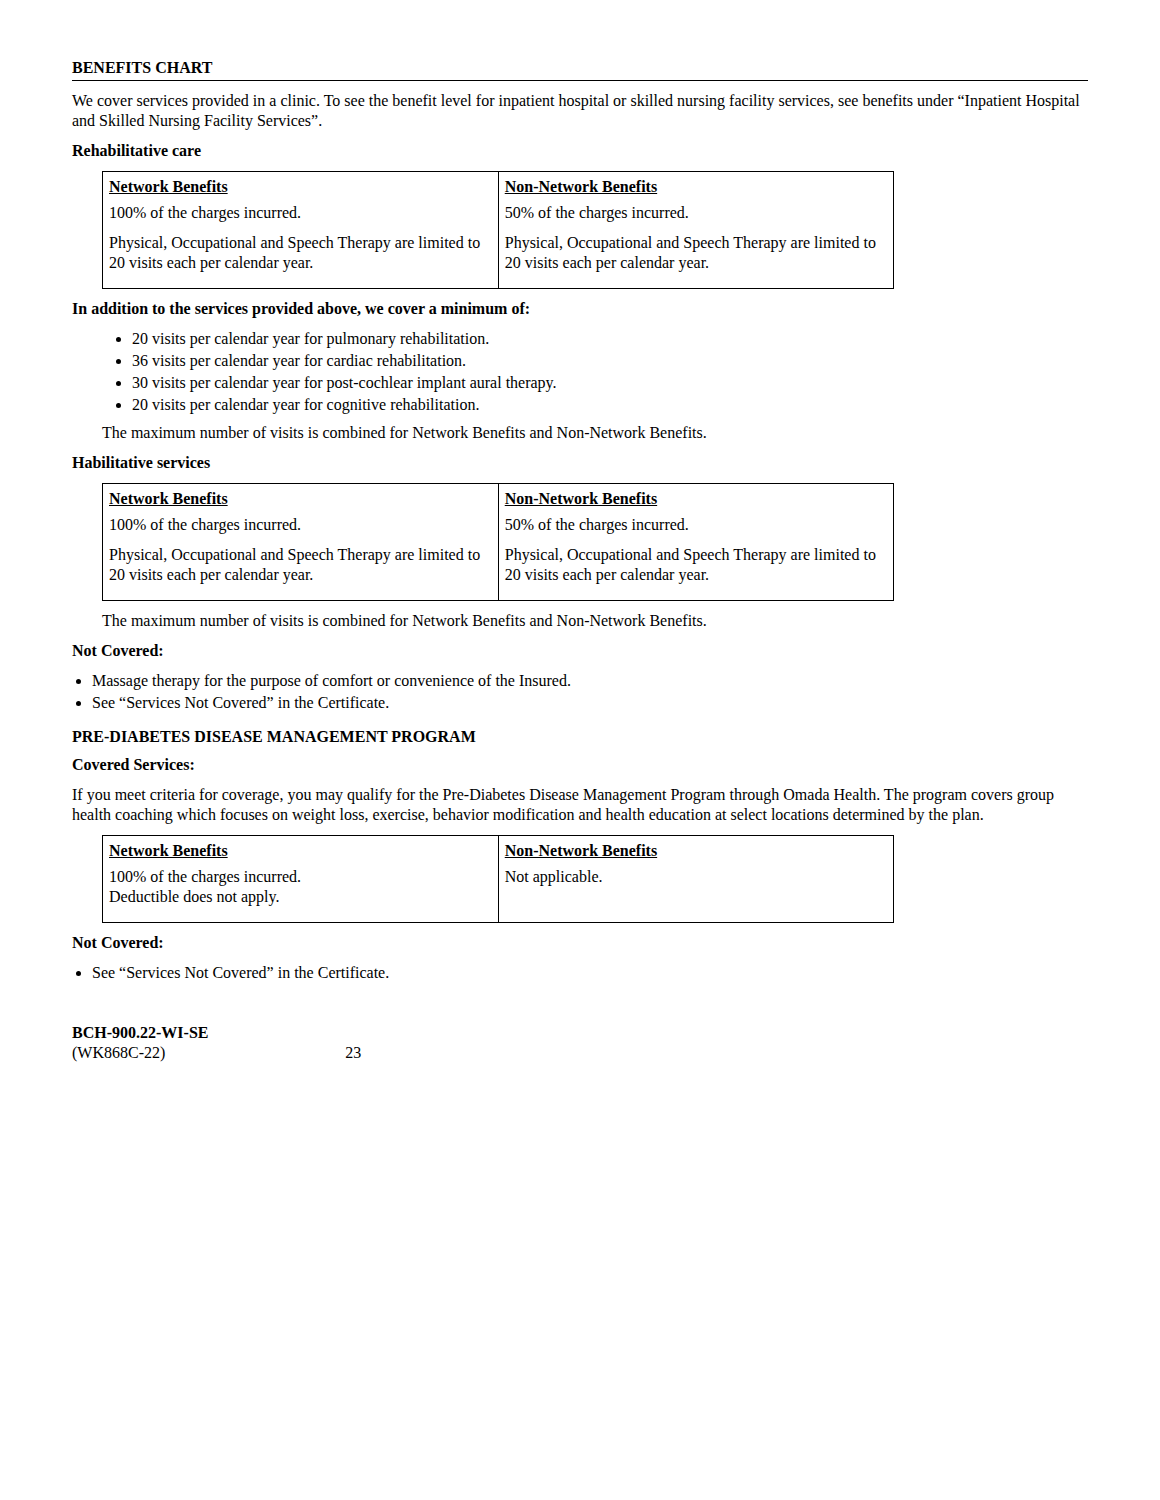BENEFITS CHART
We cover services provided in a clinic. To see the benefit level for inpatient hospital or skilled nursing facility services, see benefits under “Inpatient Hospital and Skilled Nursing Facility Services”.
Rehabilitative care
| Network Benefits 100% of the charges incurred. Physical, Occupational and Speech Therapy are limited to 20 visits each per calendar year. | Non-Network Benefits 50% of the charges incurred. Physical, Occupational and Speech Therapy are limited to 20 visits each per calendar year. |
In addition to the services provided above, we cover a minimum of:
20 visits per calendar year for pulmonary rehabilitation.
36 visits per calendar year for cardiac rehabilitation.
30 visits per calendar year for post-cochlear implant aural therapy.
20 visits per calendar year for cognitive rehabilitation.
The maximum number of visits is combined for Network Benefits and Non-Network Benefits.
Habilitative services
| Network Benefits 100% of the charges incurred. Physical, Occupational and Speech Therapy are limited to 20 visits each per calendar year. | Non-Network Benefits 50% of the charges incurred. Physical, Occupational and Speech Therapy are limited to 20 visits each per calendar year. |
The maximum number of visits is combined for Network Benefits and Non-Network Benefits.
Not Covered:
Massage therapy for the purpose of comfort or convenience of the Insured.
See “Services Not Covered” in the Certificate.
PRE-DIABETES DISEASE MANAGEMENT PROGRAM
Covered Services:
If you meet criteria for coverage, you may qualify for the Pre-Diabetes Disease Management Program through Omada Health. The program covers group health coaching which focuses on weight loss, exercise, behavior modification and health education at select locations determined by the plan.
| Network Benefits 100% of the charges incurred. Deductible does not apply. | Non-Network Benefits Not applicable. |
Not Covered:
See “Services Not Covered” in the Certificate.
BCH-900.22-WI-SE
(WK868C-22) 23